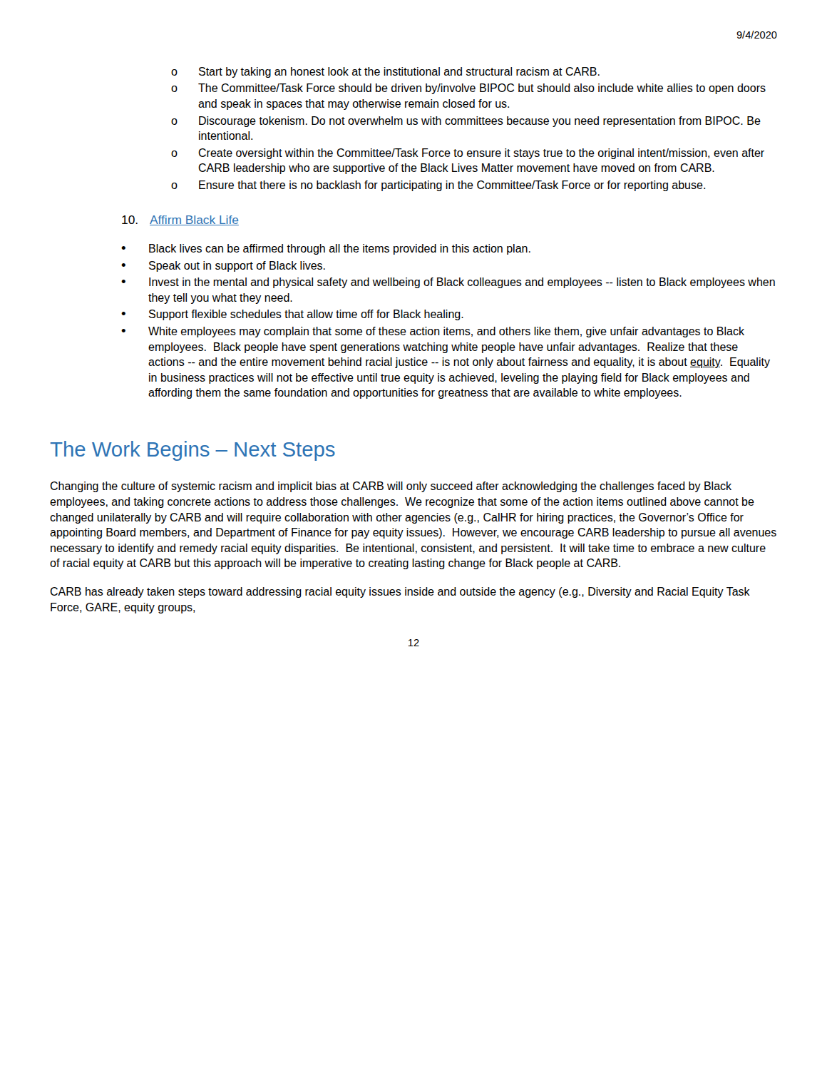9/4/2020
Start by taking an honest look at the institutional and structural racism at CARB.
The Committee/Task Force should be driven by/involve BIPOC but should also include white allies to open doors and speak in spaces that may otherwise remain closed for us.
Discourage tokenism. Do not overwhelm us with committees because you need representation from BIPOC. Be intentional.
Create oversight within the Committee/Task Force to ensure it stays true to the original intent/mission, even after CARB leadership who are supportive of the Black Lives Matter movement have moved on from CARB.
Ensure that there is no backlash for participating in the Committee/Task Force or for reporting abuse.
10. Affirm Black Life
Black lives can be affirmed through all the items provided in this action plan.
Speak out in support of Black lives.
Invest in the mental and physical safety and wellbeing of Black colleagues and employees -- listen to Black employees when they tell you what they need.
Support flexible schedules that allow time off for Black healing.
White employees may complain that some of these action items, and others like them, give unfair advantages to Black employees. Black people have spent generations watching white people have unfair advantages. Realize that these actions -- and the entire movement behind racial justice -- is not only about fairness and equality, it is about equity. Equality in business practices will not be effective until true equity is achieved, leveling the playing field for Black employees and affording them the same foundation and opportunities for greatness that are available to white employees.
The Work Begins – Next Steps
Changing the culture of systemic racism and implicit bias at CARB will only succeed after acknowledging the challenges faced by Black employees, and taking concrete actions to address those challenges. We recognize that some of the action items outlined above cannot be changed unilaterally by CARB and will require collaboration with other agencies (e.g., CalHR for hiring practices, the Governor’s Office for appointing Board members, and Department of Finance for pay equity issues). However, we encourage CARB leadership to pursue all avenues necessary to identify and remedy racial equity disparities. Be intentional, consistent, and persistent. It will take time to embrace a new culture of racial equity at CARB but this approach will be imperative to creating lasting change for Black people at CARB.
CARB has already taken steps toward addressing racial equity issues inside and outside the agency (e.g., Diversity and Racial Equity Task Force, GARE, equity groups,
12